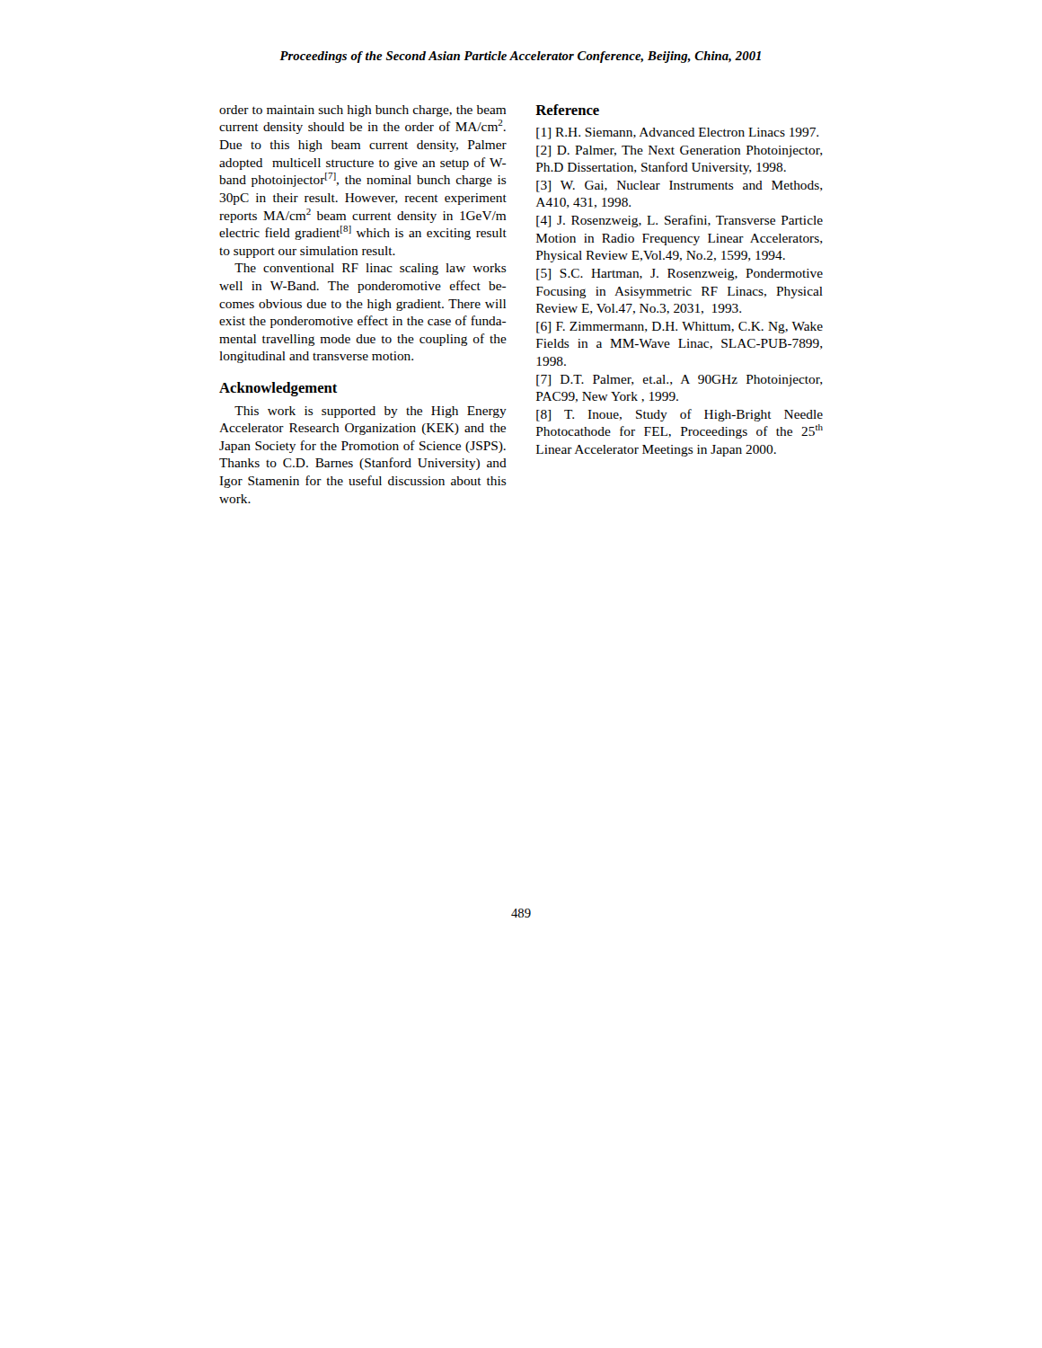Proceedings of the Second Asian Particle Accelerator Conference, Beijing, China, 2001
order to maintain such high bunch charge, the beam current density should be in the order of MA/cm2. Due to this high beam current density, Palmer adopted multicell structure to give an setup of W-band photoinjector[7], the nominal bunch charge is 30pC in their result. However, recent experiment reports MA/cm2 beam current density in 1GeV/m electric field gradient[8] which is an exciting result to support our simulation result.
The conventional RF linac scaling law works well in W-Band. The ponderomotive effect becomes obvious due to the high gradient. There will exist the ponderomotive effect in the case of fundamental travelling mode due to the coupling of the longitudinal and transverse motion.
Acknowledgement
This work is supported by the High Energy Accelerator Research Organization (KEK) and the Japan Society for the Promotion of Science (JSPS). Thanks to C.D. Barnes (Stanford University) and Igor Stamenin for the useful discussion about this work.
Reference
[1] R.H. Siemann, Advanced Electron Linacs 1997.
[2] D. Palmer, The Next Generation Photoinjector, Ph.D Dissertation, Stanford University, 1998.
[3] W. Gai, Nuclear Instruments and Methods, A410, 431, 1998.
[4] J. Rosenzweig, L. Serafini, Transverse Particle Motion in Radio Frequency Linear Accelerators, Physical Review E,Vol.49, No.2, 1599, 1994.
[5] S.C. Hartman, J. Rosenzweig, Pondermotive Focusing in Asisymmetric RF Linacs, Physical Review E, Vol.47, No.3, 2031, 1993.
[6] F. Zimmermann, D.H. Whittum, C.K. Ng, Wake Fields in a MM-Wave Linac, SLAC-PUB-7899, 1998.
[7] D.T. Palmer, et.al., A 90GHz Photoinjector, PAC99, New York , 1999.
[8] T. Inoue, Study of High-Bright Needle Photocathode for FEL, Proceedings of the 25th Linear Accelerator Meetings in Japan 2000.
489